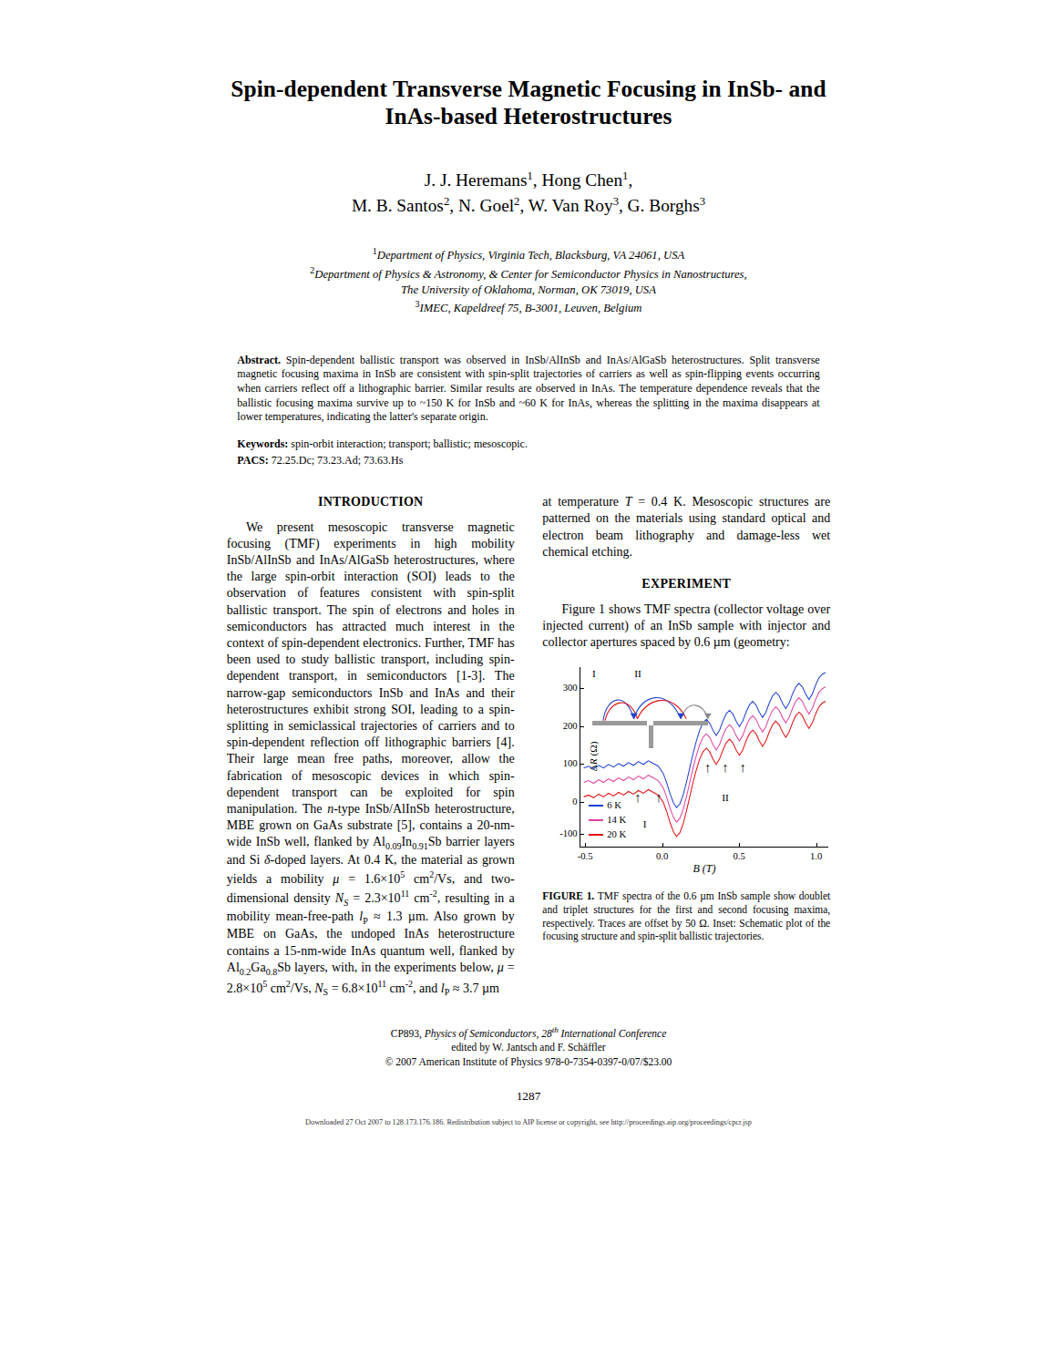Spin-dependent Transverse Magnetic Focusing in InSb- and
InAs-based Heterostructures
J. J. Heremans1, Hong Chen1,
M. B. Santos2, N. Goel2, W. Van Roy3, G. Borghs3
1Department of Physics, Virginia Tech, Blacksburg, VA 24061, USA
2Department of Physics & Astronomy, & Center for Semiconductor Physics in Nanostructures,
The University of Oklahoma, Norman, OK 73019, USA
3IMEC, Kapeldreef 75, B-3001, Leuven, Belgium
Abstract. Spin-dependent ballistic transport was observed in InSb/AlInSb and InAs/AlGaSb heterostructures. Split transverse magnetic focusing maxima in InSb are consistent with spin-split trajectories of carriers as well as spin-flipping events occurring when carriers reflect off a lithographic barrier. Similar results are observed in InAs. The temperature dependence reveals that the ballistic focusing maxima survive up to ~150 K for InSb and ~60 K for InAs, whereas the splitting in the maxima disappears at lower temperatures, indicating the latter's separate origin.
Keywords: spin-orbit interaction; transport; ballistic; mesoscopic.
PACS: 72.25.Dc; 73.23.Ad; 73.63.Hs
INTRODUCTION
We present mesoscopic transverse magnetic focusing (TMF) experiments in high mobility InSb/AlInSb and InAs/AlGaSb heterostructures, where the large spin-orbit interaction (SOI) leads to the observation of features consistent with spin-split ballistic transport. The spin of electrons and holes in semiconductors has attracted much interest in the context of spin-dependent electronics. Further, TMF has been used to study ballistic transport, including spin-dependent transport, in semiconductors [1-3]. The narrow-gap semiconductors InSb and InAs and their heterostructures exhibit strong SOI, leading to a spin-splitting in semiclassical trajectories of carriers and to spin-dependent reflection off lithographic barriers [4]. Their large mean free paths, moreover, allow the fabrication of mesoscopic devices in which spin-dependent transport can be exploited for spin manipulation. The n-type InSb/AlInSb heterostructure, MBE grown on GaAs substrate [5], contains a 20-nm-wide InSb well, flanked by Al0.09In0.91Sb barrier layers and Si δ-doped layers. At 0.4 K, the material as grown yields a mobility μ = 1.6×105 cm2/Vs, and two-dimensional density NS = 2.3×1011 cm-2, resulting in a mobility mean-free-path lP ≈ 1.3 µm. Also grown by MBE on GaAs, the undoped InAs heterostructure contains a 15-nm-wide InAs quantum well, flanked by Al0.2Ga0.8Sb layers, with, in the experiments below, μ = 2.8×105 cm2/Vs, NS = 6.8×1011 cm-2, and lP ≈ 3.7 µm
at temperature T = 0.4 K. Mesoscopic structures are patterned on the materials using standard optical and electron beam lithography and damage-less wet chemical etching.
EXPERIMENT
Figure 1 shows TMF spectra (collector voltage over injected current) of an InSb sample with injector and collector apertures spaced by 0.6 µm (geometry:
ΔR (Ω)
300
200
100
0
-100
-0.5
0.0
0.5
1.0
B (T)
I
II
II
I
↑
↑
↑
↑
↑
6 K
14 K
20 K
FIGURE 1. TMF spectra of the 0.6 µm InSb sample show doublet and triplet structures for the first and second focusing maxima, respectively. Traces are offset by 50 Ω. Inset: Schematic plot of the focusing structure and spin-split ballistic trajectories.
CP893, Physics of Semiconductors, 28th International Conference
edited by W. Jantsch and F. Schäffler
© 2007 American Institute of Physics 978-0-7354-0397-0/07/$23.00
1287
Downloaded 27 Oct 2007 to 128.173.176.186. Redistribution subject to AIP license or copyright, see http://proceedings.aip.org/proceedings/cpcr.jsp